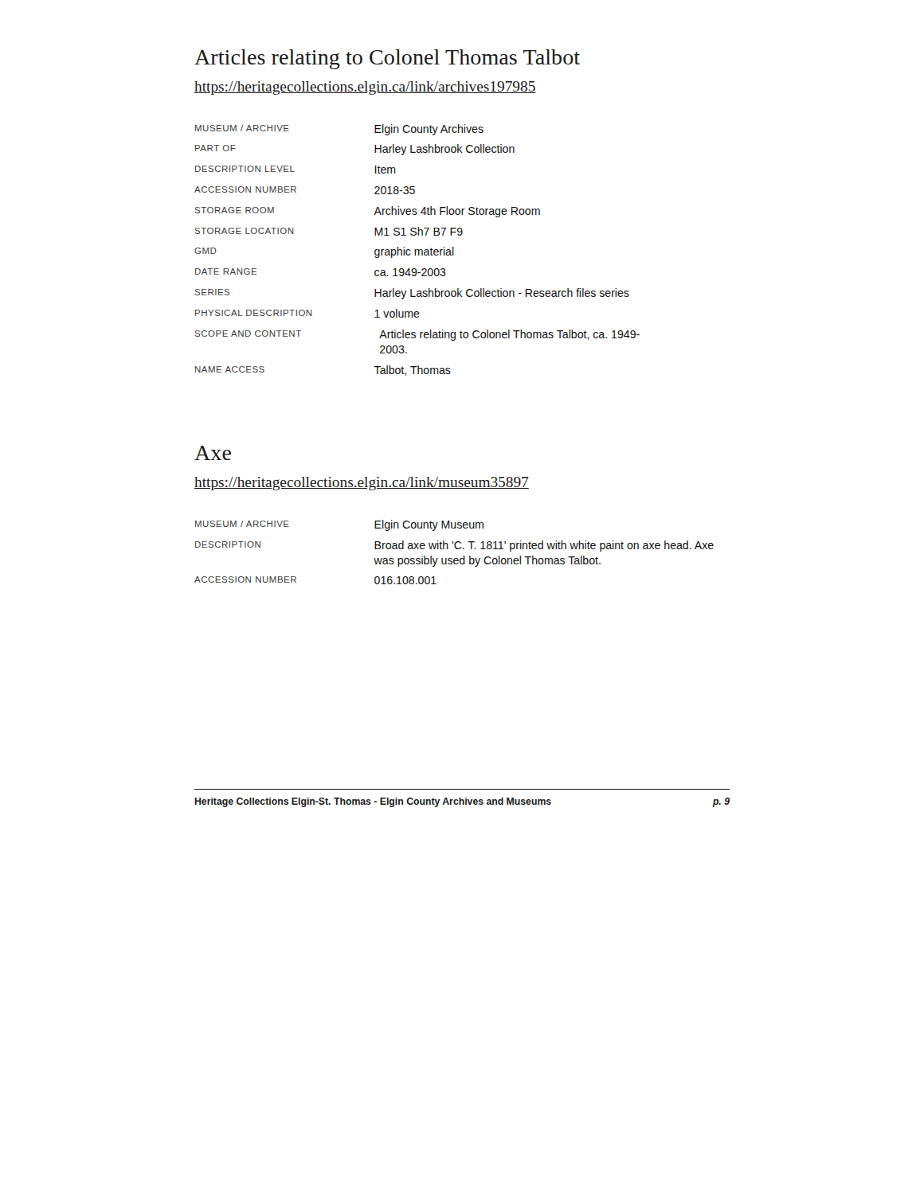Articles relating to Colonel Thomas Talbot
https://heritagecollections.elgin.ca/link/archives197985
| Museum / Archive | Elgin County Archives |
| Part Of | Harley Lashbrook Collection |
| Description Level | Item |
| Accession Number | 2018-35 |
| Storage Room | Archives 4th Floor Storage Room |
| Storage Location | M1 S1 Sh7 B7 F9 |
| GMD | graphic material |
| Date Range | ca. 1949-2003 |
| Series | Harley Lashbrook Collection - Research files series |
| Physical Description | 1 volume |
| Scope and Content | Articles relating to Colonel Thomas Talbot, ca. 1949- 2003. |
| Name Access | Talbot, Thomas |
Axe
https://heritagecollections.elgin.ca/link/museum35897
| Museum / Archive | Elgin County Museum |
| Description | Broad axe with 'C. T. 1811' printed with white paint on axe head. Axe was possibly used by Colonel Thomas Talbot. |
| Accession Number | 016.108.001 |
Heritage Collections Elgin-St. Thomas - Elgin County Archives and Museums p. 9